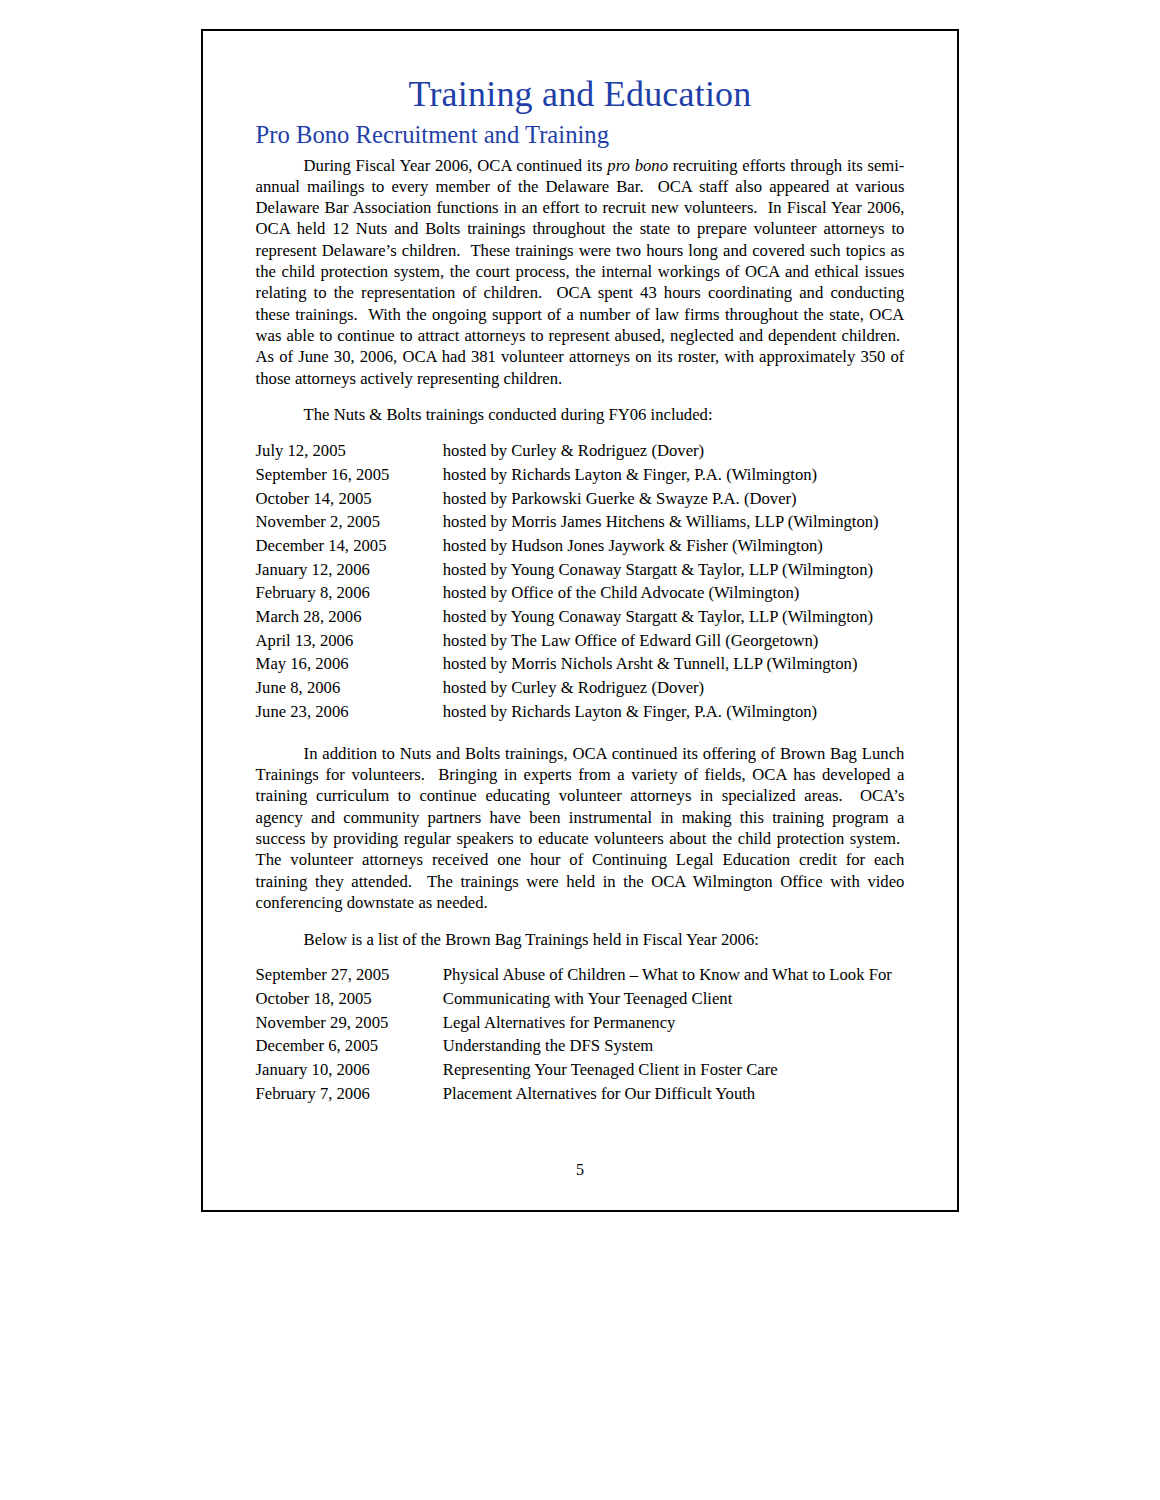Training and Education
Pro Bono Recruitment and Training
During Fiscal Year 2006, OCA continued its pro bono recruiting efforts through its semi-annual mailings to every member of the Delaware Bar. OCA staff also appeared at various Delaware Bar Association functions in an effort to recruit new volunteers. In Fiscal Year 2006, OCA held 12 Nuts and Bolts trainings throughout the state to prepare volunteer attorneys to represent Delaware’s children. These trainings were two hours long and covered such topics as the child protection system, the court process, the internal workings of OCA and ethical issues relating to the representation of children. OCA spent 43 hours coordinating and conducting these trainings. With the ongoing support of a number of law firms throughout the state, OCA was able to continue to attract attorneys to represent abused, neglected and dependent children. As of June 30, 2006, OCA had 381 volunteer attorneys on its roster, with approximately 350 of those attorneys actively representing children.
The Nuts & Bolts trainings conducted during FY06 included:
| July 12, 2005 | hosted by Curley & Rodriguez (Dover) |
| September 16, 2005 | hosted by Richards Layton & Finger, P.A. (Wilmington) |
| October 14, 2005 | hosted by Parkowski Guerke & Swayze P.A. (Dover) |
| November 2, 2005 | hosted by Morris James Hitchens & Williams, LLP (Wilmington) |
| December 14, 2005 | hosted by Hudson Jones Jaywork & Fisher (Wilmington) |
| January 12, 2006 | hosted by Young Conaway Stargatt & Taylor, LLP (Wilmington) |
| February 8, 2006 | hosted by Office of the Child Advocate (Wilmington) |
| March 28, 2006 | hosted by Young Conaway Stargatt & Taylor, LLP (Wilmington) |
| April 13, 2006 | hosted by The Law Office of Edward Gill (Georgetown) |
| May 16, 2006 | hosted by Morris Nichols Arsht & Tunnell, LLP (Wilmington) |
| June 8, 2006 | hosted by Curley & Rodriguez (Dover) |
| June 23, 2006 | hosted by Richards Layton & Finger, P.A. (Wilmington) |
In addition to Nuts and Bolts trainings, OCA continued its offering of Brown Bag Lunch Trainings for volunteers. Bringing in experts from a variety of fields, OCA has developed a training curriculum to continue educating volunteer attorneys in specialized areas. OCA’s agency and community partners have been instrumental in making this training program a success by providing regular speakers to educate volunteers about the child protection system. The volunteer attorneys received one hour of Continuing Legal Education credit for each training they attended. The trainings were held in the OCA Wilmington Office with video conferencing downstate as needed.
Below is a list of the Brown Bag Trainings held in Fiscal Year 2006:
| September 27, 2005 | Physical Abuse of Children – What to Know and What to Look For |
| October 18, 2005 | Communicating with Your Teenaged Client |
| November 29, 2005 | Legal Alternatives for Permanency |
| December 6, 2005 | Understanding the DFS System |
| January 10, 2006 | Representing Your Teenaged Client in Foster Care |
| February 7, 2006 | Placement Alternatives for Our Difficult Youth |
5